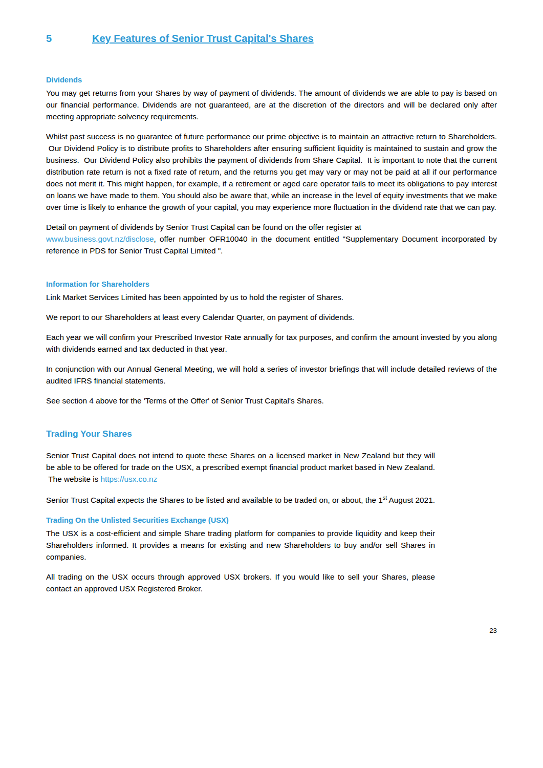5 Key Features of Senior Trust Capital's Shares
Dividends
You may get returns from your Shares by way of payment of dividends. The amount of dividends we are able to pay is based on our financial performance. Dividends are not guaranteed, are at the discretion of the directors and will be declared only after meeting appropriate solvency requirements.
Whilst past success is no guarantee of future performance our prime objective is to maintain an attractive return to Shareholders. Our Dividend Policy is to distribute profits to Shareholders after ensuring sufficient liquidity is maintained to sustain and grow the business. Our Dividend Policy also prohibits the payment of dividends from Share Capital. It is important to note that the current distribution rate return is not a fixed rate of return, and the returns you get may vary or may not be paid at all if our performance does not merit it. This might happen, for example, if a retirement or aged care operator fails to meet its obligations to pay interest on loans we have made to them. You should also be aware that, while an increase in the level of equity investments that we make over time is likely to enhance the growth of your capital, you may experience more fluctuation in the dividend rate that we can pay.
Detail on payment of dividends by Senior Trust Capital can be found on the offer register at
www.business.govt.nz/disclose, offer number OFR10040 in the document entitled "Supplementary Document incorporated by reference in PDS for Senior Trust Capital Limited ".
Information for Shareholders
Link Market Services Limited has been appointed by us to hold the register of Shares.
We report to our Shareholders at least every Calendar Quarter, on payment of dividends.
Each year we will confirm your Prescribed Investor Rate annually for tax purposes, and confirm the amount invested by you along with dividends earned and tax deducted in that year.
In conjunction with our Annual General Meeting, we will hold a series of investor briefings that will include detailed reviews of the audited IFRS financial statements.
See section 4 above for the 'Terms of the Offer' of Senior Trust Capital's Shares.
Trading Your Shares
Senior Trust Capital does not intend to quote these Shares on a licensed market in New Zealand but they will be able to be offered for trade on the USX, a prescribed exempt financial product market based in New Zealand. The website is https://usx.co.nz
Senior Trust Capital expects the Shares to be listed and available to be traded on, or about, the 1st August 2021.
Trading On the Unlisted Securities Exchange (USX)
The USX is a cost-efficient and simple Share trading platform for companies to provide liquidity and keep their Shareholders informed. It provides a means for existing and new Shareholders to buy and/or sell Shares in companies.
All trading on the USX occurs through approved USX brokers. If you would like to sell your Shares, please contact an approved USX Registered Broker.
23